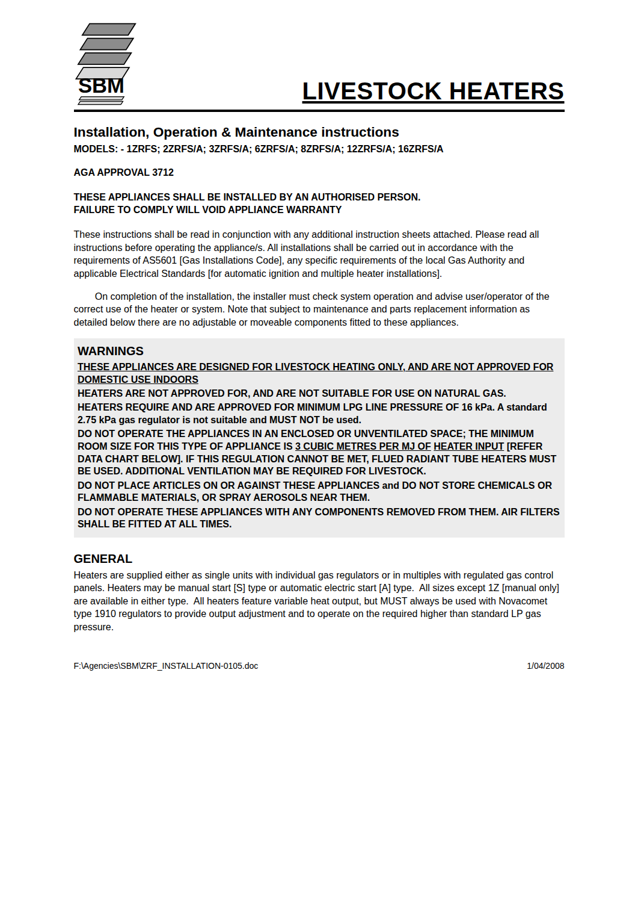SBM
LIVESTOCK HEATERS
Installation, Operation & Maintenance instructions
MODELS: - 1ZRFS; 2ZRFS/A; 3ZRFS/A; 6ZRFS/A; 8ZRFS/A; 12ZRFS/A; 16ZRFS/A
AGA APPROVAL 3712
THESE APPLIANCES SHALL BE INSTALLED BY AN AUTHORISED PERSON.
FAILURE TO COMPLY WILL VOID APPLIANCE WARRANTY
These instructions shall be read in conjunction with any additional instruction sheets attached. Please read all instructions before operating the appliance/s. All installations shall be carried out in accordance with the requirements of AS5601 [Gas Installations Code], any specific requirements of the local Gas Authority and applicable Electrical Standards [for automatic ignition and multiple heater installations].
On completion of the installation, the installer must check system operation and advise user/operator of the correct use of the heater or system. Note that subject to maintenance and parts replacement information as detailed below there are no adjustable or moveable components fitted to these appliances.
WARNINGS
THESE APPLIANCES ARE DESIGNED FOR LIVESTOCK HEATING ONLY, AND ARE NOT APPROVED FOR DOMESTIC USE INDOORS
HEATERS ARE NOT APPROVED FOR, AND ARE NOT SUITABLE FOR USE ON NATURAL GAS.
HEATERS REQUIRE AND ARE APPROVED FOR MINIMUM LPG LINE PRESSURE OF 16 kPa. A standard 2.75 kPa gas regulator is not suitable and MUST NOT be used.
DO NOT OPERATE THE APPLIANCES IN AN ENCLOSED OR UNVENTILATED SPACE; THE MINIMUM ROOM SIZE FOR THIS TYPE OF APPLIANCE IS 3 CUBIC METRES PER MJ OF HEATER INPUT [REFER DATA CHART BELOW]. IF THIS REGULATION CANNOT BE MET, FLUED RADIANT TUBE HEATERS MUST BE USED. ADDITIONAL VENTILATION MAY BE REQUIRED FOR LIVESTOCK.
DO NOT PLACE ARTICLES ON OR AGAINST THESE APPLIANCES and DO NOT STORE CHEMICALS OR FLAMMABLE MATERIALS, OR SPRAY AEROSOLS NEAR THEM.
DO NOT OPERATE THESE APPLIANCES WITH ANY COMPONENTS REMOVED FROM THEM. AIR FILTERS SHALL BE FITTED AT ALL TIMES.
GENERAL
Heaters are supplied either as single units with individual gas regulators or in multiples with regulated gas control panels. Heaters may be manual start [S] type or automatic electric start [A] type. All sizes except 1Z [manual only] are available in either type. All heaters feature variable heat output, but MUST always be used with Novacomet type 1910 regulators to provide output adjustment and to operate on the required higher than standard LP gas pressure.
F:\Agencies\SBM\ZRF_INSTALLATION-0105.doc 1/04/2008